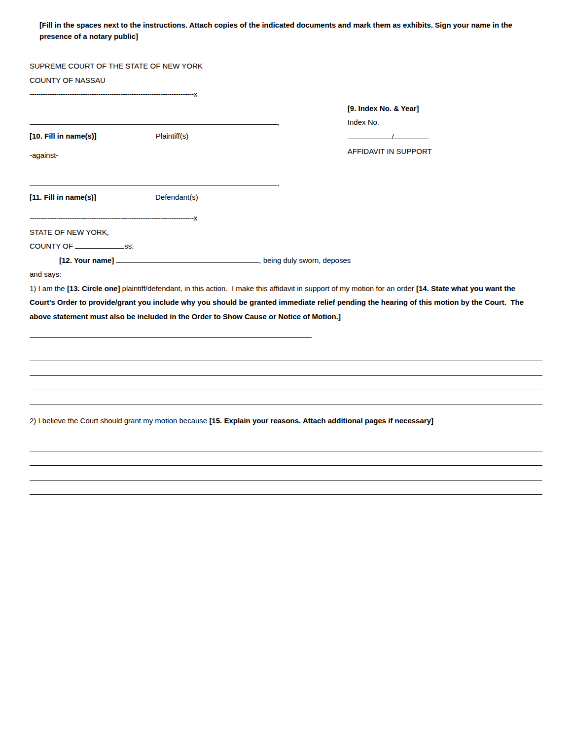[Fill in the spaces next to the instructions. Attach copies of the indicated documents and mark them as exhibits. Sign your name in the presence of a notary public]
SUPREME COURT OF THE STATE OF NEW YORK
COUNTY OF NASSAU
--------------------------------------------------------------------------x
| , [10. Fill in name(s)] Plaintiff(s) -against- , [11. Fill in name(s)] Defendant(s) | [9. Index No. & Year] Index No. / AFFIDAVIT IN SUPPORT |
--------------------------------------------------------------------------x
STATE OF NEW YORK,
COUNTY OF ss:
[12. Your name] , being duly sworn, deposes
and says:
1) I am the [13. Circle one] plaintiff/defendant, in this action. I make this affidavit in support of my motion for an order [14. State what you want the Court's Order to provide/grant you include why you should be granted immediate relief pending the hearing of this motion by the Court. The above statement must also be included in the Order to Show Cause or Notice of Motion.]
2) I believe the Court should grant my motion because [15. Explain your reasons. Attach additional pages if necessary]